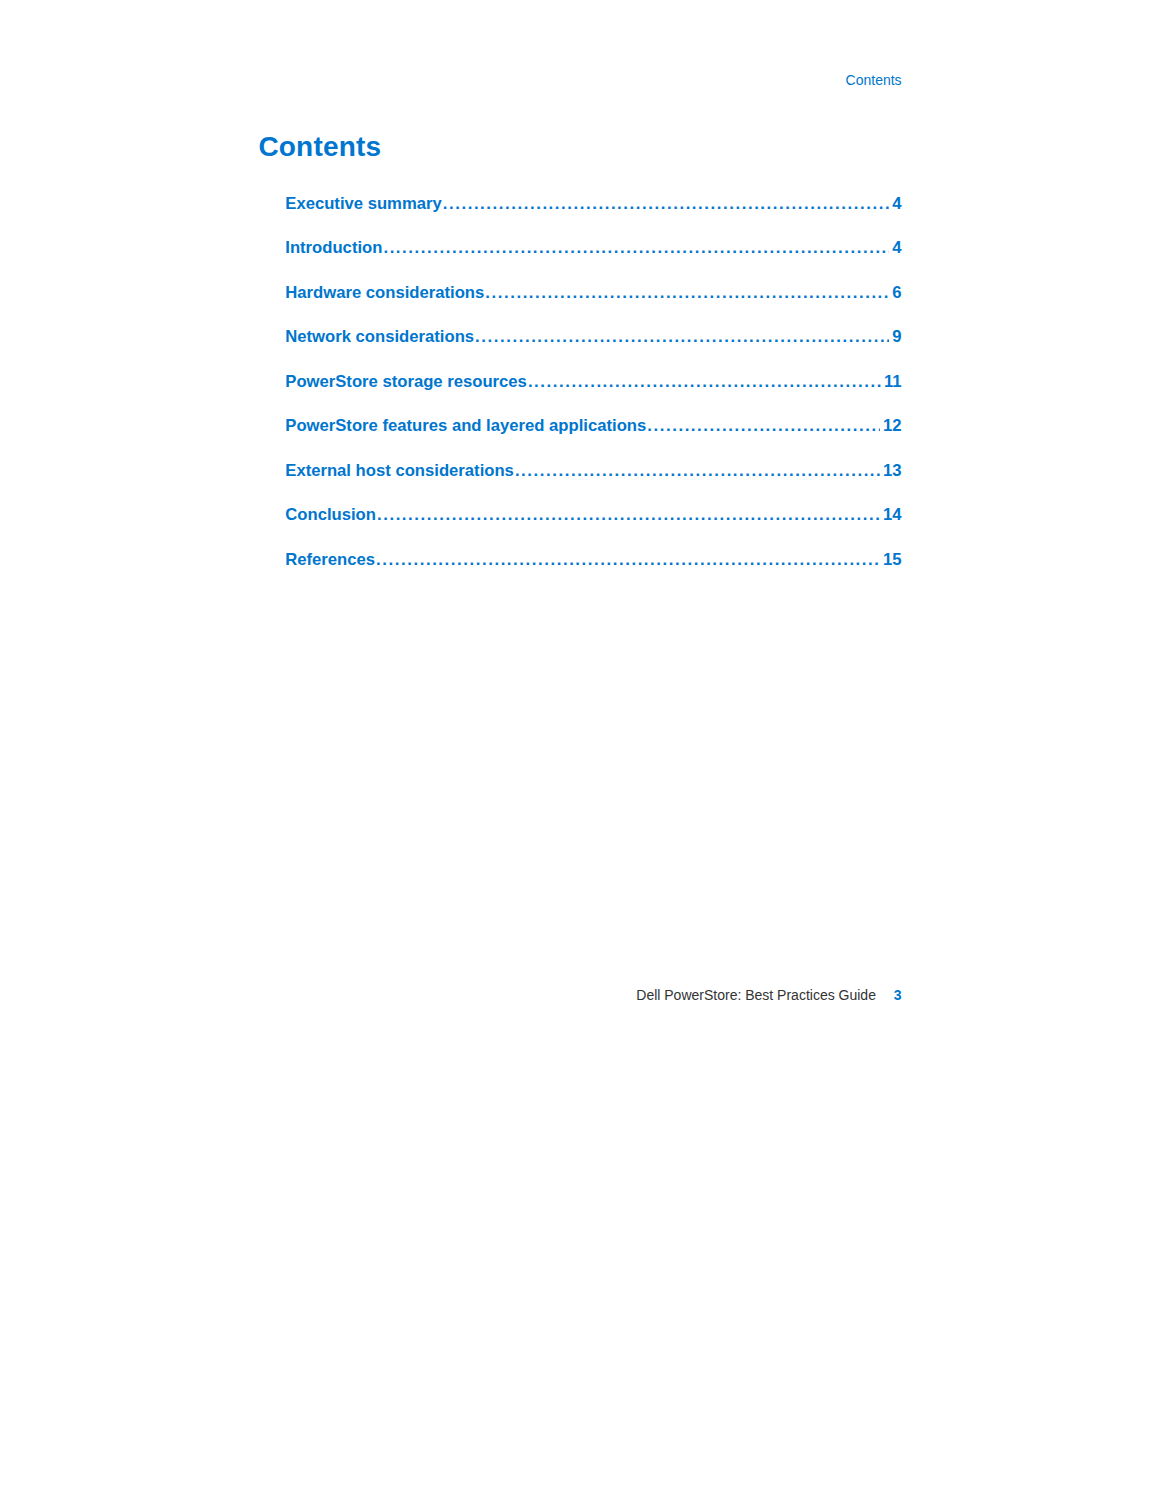Contents
Contents
Executive summary .................................................................................................................. 4
Introduction ............................................................................................................................. 4
Hardware considerations ....................................................................................................... 6
Network considerations ......................................................................................................... 9
PowerStore storage resources ............................................................................................. 11
PowerStore features and layered applications ....................................................................... 12
External host considerations ............................................................................................... 13
Conclusion .............................................................................................................................. 14
References .............................................................................................................................. 15
Dell PowerStore: Best Practices Guide 3